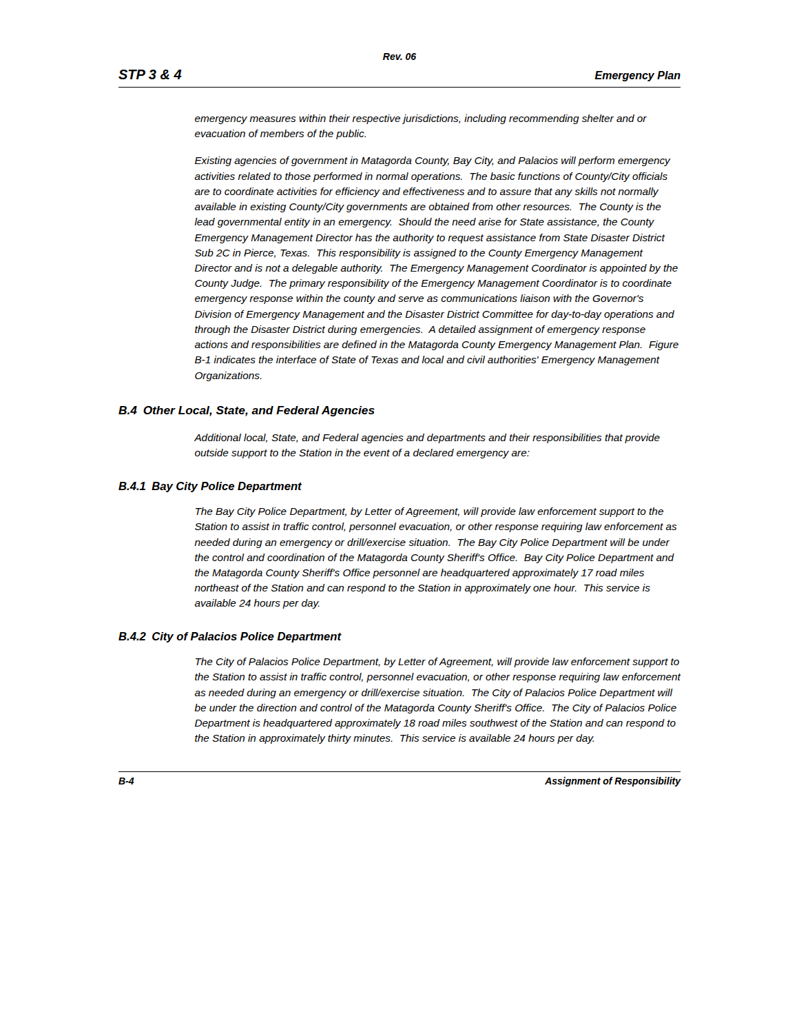Rev. 06
STP 3 & 4 Emergency Plan
emergency measures within their respective jurisdictions, including recommending shelter and or evacuation of members of the public.
Existing agencies of government in Matagorda County, Bay City, and Palacios will perform emergency activities related to those performed in normal operations. The basic functions of County/City officials are to coordinate activities for efficiency and effectiveness and to assure that any skills not normally available in existing County/City governments are obtained from other resources. The County is the lead governmental entity in an emergency. Should the need arise for State assistance, the County Emergency Management Director has the authority to request assistance from State Disaster District Sub 2C in Pierce, Texas. This responsibility is assigned to the County Emergency Management Director and is not a delegable authority. The Emergency Management Coordinator is appointed by the County Judge. The primary responsibility of the Emergency Management Coordinator is to coordinate emergency response within the county and serve as communications liaison with the Governor's Division of Emergency Management and the Disaster District Committee for day-to-day operations and through the Disaster District during emergencies. A detailed assignment of emergency response actions and responsibilities are defined in the Matagorda County Emergency Management Plan. Figure B-1 indicates the interface of State of Texas and local and civil authorities' Emergency Management Organizations.
B.4 Other Local, State, and Federal Agencies
Additional local, State, and Federal agencies and departments and their responsibilities that provide outside support to the Station in the event of a declared emergency are:
B.4.1 Bay City Police Department
The Bay City Police Department, by Letter of Agreement, will provide law enforcement support to the Station to assist in traffic control, personnel evacuation, or other response requiring law enforcement as needed during an emergency or drill/exercise situation. The Bay City Police Department will be under the control and coordination of the Matagorda County Sheriff's Office. Bay City Police Department and the Matagorda County Sheriff's Office personnel are headquartered approximately 17 road miles northeast of the Station and can respond to the Station in approximately one hour. This service is available 24 hours per day.
B.4.2 City of Palacios Police Department
The City of Palacios Police Department, by Letter of Agreement, will provide law enforcement support to the Station to assist in traffic control, personnel evacuation, or other response requiring law enforcement as needed during an emergency or drill/exercise situation. The City of Palacios Police Department will be under the direction and control of the Matagorda County Sheriff's Office. The City of Palacios Police Department is headquartered approximately 18 road miles southwest of the Station and can respond to the Station in approximately thirty minutes. This service is available 24 hours per day.
B-4 Assignment of Responsibility